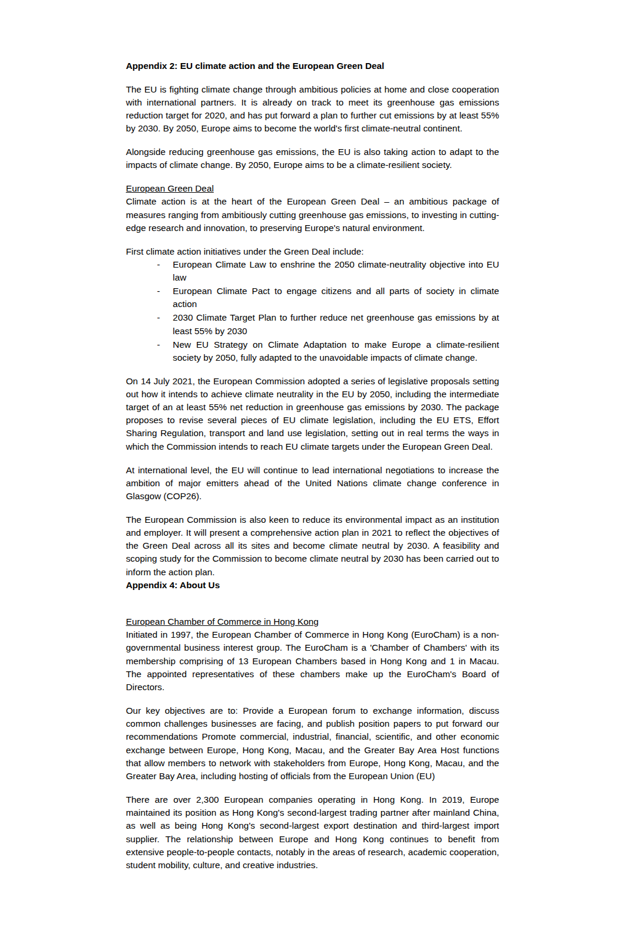Appendix 2: EU climate action and the European Green Deal
The EU is fighting climate change through ambitious policies at home and close cooperation with international partners. It is already on track to meet its greenhouse gas emissions reduction target for 2020, and has put forward a plan to further cut emissions by at least 55% by 2030. By 2050, Europe aims to become the world's first climate-neutral continent.
Alongside reducing greenhouse gas emissions, the EU is also taking action to adapt to the impacts of climate change. By 2050, Europe aims to be a climate-resilient society.
European Green Deal
Climate action is at the heart of the European Green Deal – an ambitious package of measures ranging from ambitiously cutting greenhouse gas emissions, to investing in cutting-edge research and innovation, to preserving Europe's natural environment.
First climate action initiatives under the Green Deal include:
European Climate Law to enshrine the 2050 climate-neutrality objective into EU law
European Climate Pact to engage citizens and all parts of society in climate action
2030 Climate Target Plan to further reduce net greenhouse gas emissions by at least 55% by 2030
New EU Strategy on Climate Adaptation to make Europe a climate-resilient society by 2050, fully adapted to the unavoidable impacts of climate change.
On 14 July 2021, the European Commission adopted a series of legislative proposals setting out how it intends to achieve climate neutrality in the EU by 2050, including the intermediate target of an at least 55% net reduction in greenhouse gas emissions by 2030. The package proposes to revise several pieces of EU climate legislation, including the EU ETS, Effort Sharing Regulation, transport and land use legislation, setting out in real terms the ways in which the Commission intends to reach EU climate targets under the European Green Deal.
At international level, the EU will continue to lead international negotiations to increase the ambition of major emitters ahead of the United Nations climate change conference in Glasgow (COP26).
The European Commission is also keen to reduce its environmental impact as an institution and employer. It will present a comprehensive action plan in 2021 to reflect the objectives of the Green Deal across all its sites and become climate neutral by 2030. A feasibility and scoping study for the Commission to become climate neutral by 2030 has been carried out to inform the action plan.
Appendix 4: About Us
European Chamber of Commerce in Hong Kong
Initiated in 1997, the European Chamber of Commerce in Hong Kong (EuroCham) is a non-governmental business interest group. The EuroCham is a 'Chamber of Chambers' with its membership comprising of 13 European Chambers based in Hong Kong and 1 in Macau. The appointed representatives of these chambers make up the EuroCham's Board of Directors.
Our key objectives are to: Provide a European forum to exchange information, discuss common challenges businesses are facing, and publish position papers to put forward our recommendations Promote commercial, industrial, financial, scientific, and other economic exchange between Europe, Hong Kong, Macau, and the Greater Bay Area Host functions that allow members to network with stakeholders from Europe, Hong Kong, Macau, and the Greater Bay Area, including hosting of officials from the European Union (EU)
There are over 2,300 European companies operating in Hong Kong. In 2019, Europe maintained its position as Hong Kong's second-largest trading partner after mainland China, as well as being Hong Kong's second-largest export destination and third-largest import supplier. The relationship between Europe and Hong Kong continues to benefit from extensive people-to-people contacts, notably in the areas of research, academic cooperation, student mobility, culture, and creative industries.